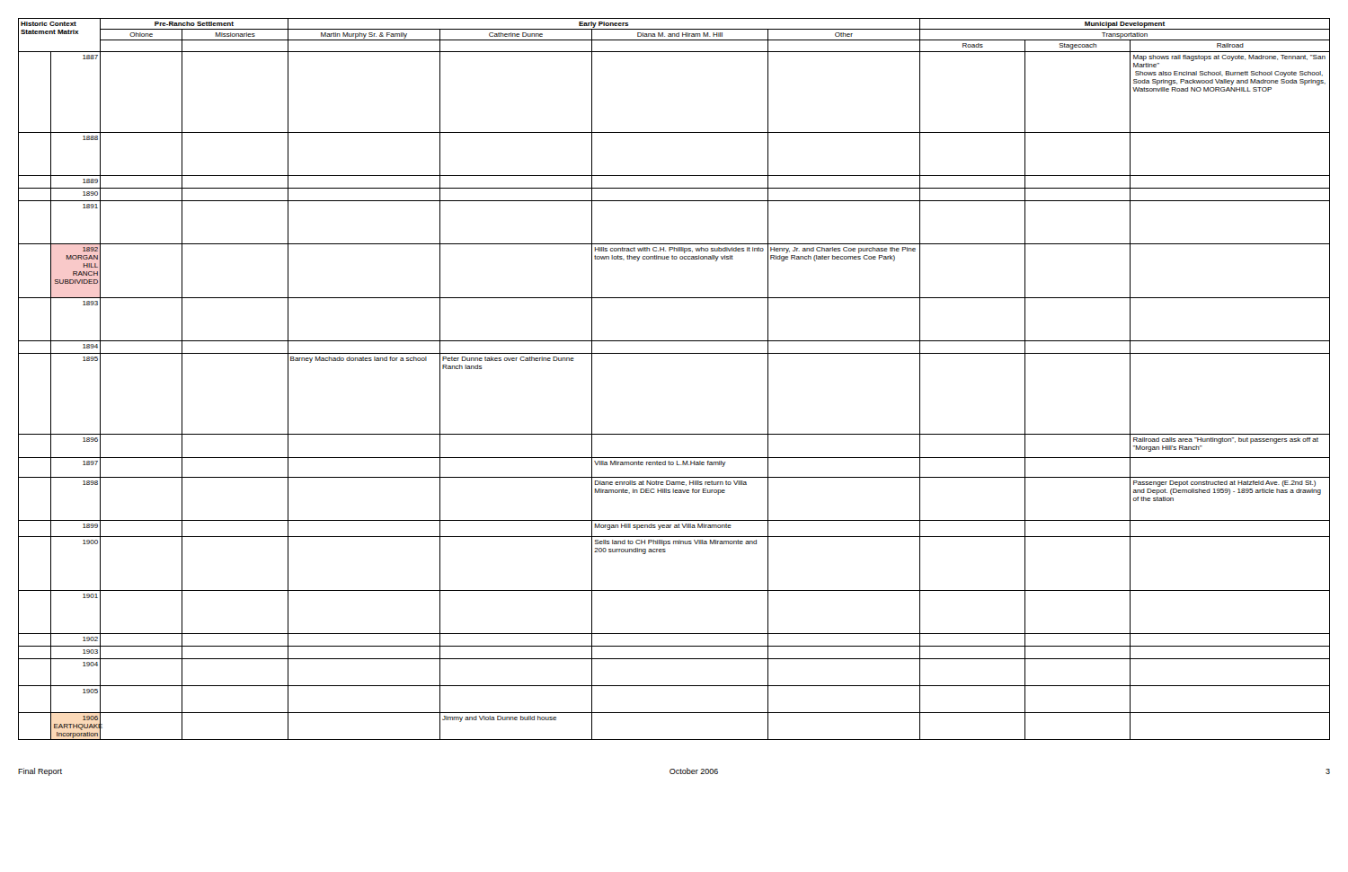| Historic Context Statement Matrix | Pre-Rancho Settlement | Early Pioneers | Municipal Development |
| Ohlone | Missionaries | Martin Murphy Sr. & Family | Catherine Dunne | Diana M. and Hiram M. Hill | Other | Transportation |
| | | | | | | Roads | Stagecoach | Railroad |
| | 1887 | | | | | | | | | Map shows rail flagstops at Coyote, Madrone, Tennant, "San Martine" Shows also Encinal School, Burnett School Coyote School, Soda Springs, Packwood Valley and Madrone Soda Springs, Watsonville Road NO MORGANHILL STOP |
| | 1888 | | | | | | | | | |
| | 1889 | | | | | | | | | |
| | 1890 | | | | | | | | | |
| | 1891 | | | | | | | | | |
| | 1892 MORGAN HILL RANCH SUBDIVIDED | | | | | Hills contract with C.H. Phillips, who subdivides it into town lots, they continue to occasionally visit | Henry, Jr. and Charles Coe purchase the Pine Ridge Ranch (later becomes Coe Park) | | | |
| | 1893 | | | | | | | | | |
| | 1894 | | | | | | | | | |
| | 1895 | | | Barney Machado donates land for a school | Peter Dunne takes over Catherine Dunne Ranch lands | | | | | |
| | 1896 | | | | | | | | | Railroad calls area "Huntington", but passengers ask off at "Morgan Hill's Ranch" |
| | 1897 | | | | | Villa Miramonte rented to L.M.Hale family | | | | |
| | 1898 | | | | | Diane enrolls at Notre Dame, Hills return to Villa Miramonte, in DEC Hills leave for Europe | | | | Passenger Depot constructed at Hatzfeld Ave. (E.2nd St.) and Depot. (Demolished 1959) - 1895 article has a drawing of the station |
| | 1899 | | | | | Morgan Hill spends year at Villa Miramonte | | | | |
| | 1900 | | | | | Sells land to CH Phillips minus Villa Miramonte and 200 surrounding acres | | | | |
| | 1901 | | | | | | | | | |
| | 1902 | | | | | | | | | |
| | 1903 | | | | | | | | | |
| | 1904 | | | | | | | | | |
| | 1905 | | | | | | | | | |
| | 1906 EARTHQUAKE Incorporation | | | | Jimmy and Viola Dunne build house | | | | | |
Final Report October 2006 3